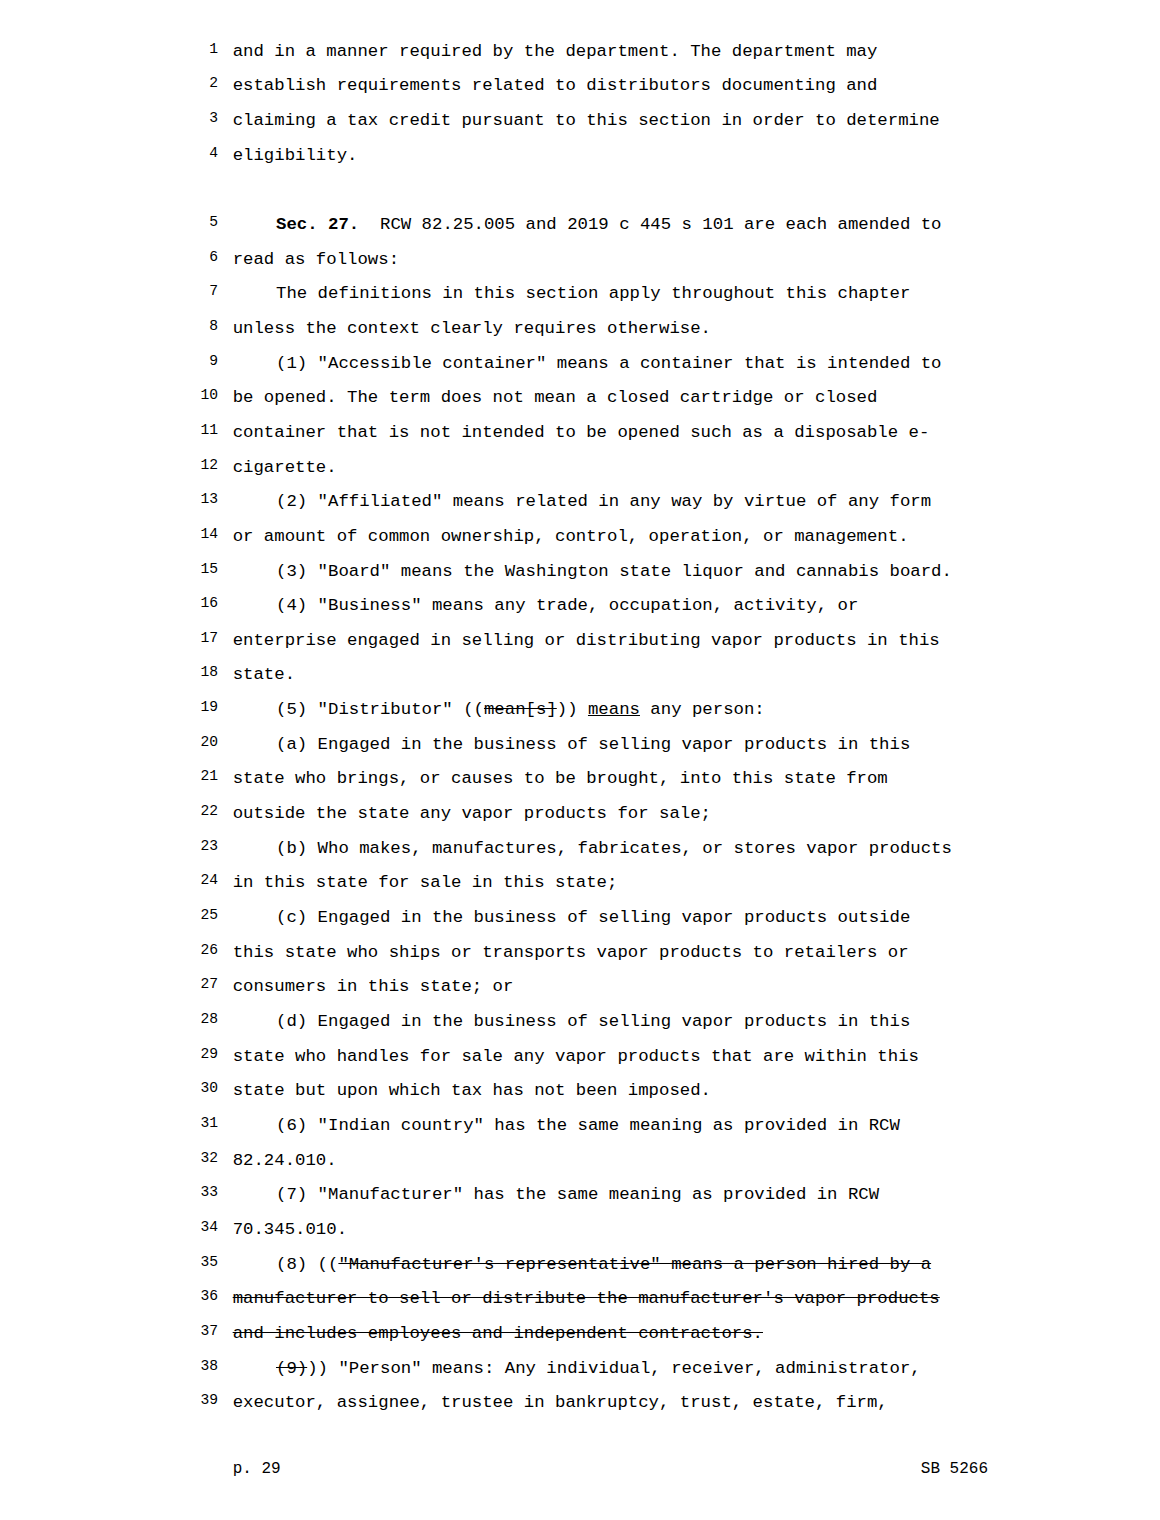1 and in a manner required by the department. The department may
2establish requirements related to distributors documenting and
3claiming a tax credit pursuant to this section in order to determine
4eligibility.
5 Sec. 27. RCW 82.25.005 and 2019 c 445 s 101 are each amended to
6read as follows:
7 The definitions in this section apply throughout this chapter
8unless the context clearly requires otherwise.
9 (1) "Accessible container" means a container that is intended to
10be opened. The term does not mean a closed cartridge or closed
11container that is not intended to be opened such as a disposable e-
12cigarette.
13 (2) "Affiliated" means related in any way by virtue of any form
14or amount of common ownership, control, operation, or management.
15 (3) "Board" means the Washington state liquor and cannabis board.
16 (4) "Business" means any trade, occupation, activity, or
17enterprise engaged in selling or distributing vapor products in this
18state.
19 (5) "Distributor" ((mean[s])) means any person:
20 (a) Engaged in the business of selling vapor products in this
21state who brings, or causes to be brought, into this state from
22outside the state any vapor products for sale;
23 (b) Who makes, manufactures, fabricates, or stores vapor products
24in this state for sale in this state;
25 (c) Engaged in the business of selling vapor products outside
26this state who ships or transports vapor products to retailers or
27consumers in this state; or
28 (d) Engaged in the business of selling vapor products in this
29state who handles for sale any vapor products that are within this
30state but upon which tax has not been imposed.
31 (6) "Indian country" has the same meaning as provided in RCW
3282.24.010.
33 (7) "Manufacturer" has the same meaning as provided in RCW
3470.345.010.
35 (8) (("Manufacturer's representative" means a person hired by a
36 manufacturer to sell or distribute the manufacturer's vapor products
37 and includes employees and independent contractors.
38 (9))) "Person" means: Any individual, receiver, administrator,
39executor, assignee, trustee in bankruptcy, trust, estate, firm,
p. 29 SB 5266